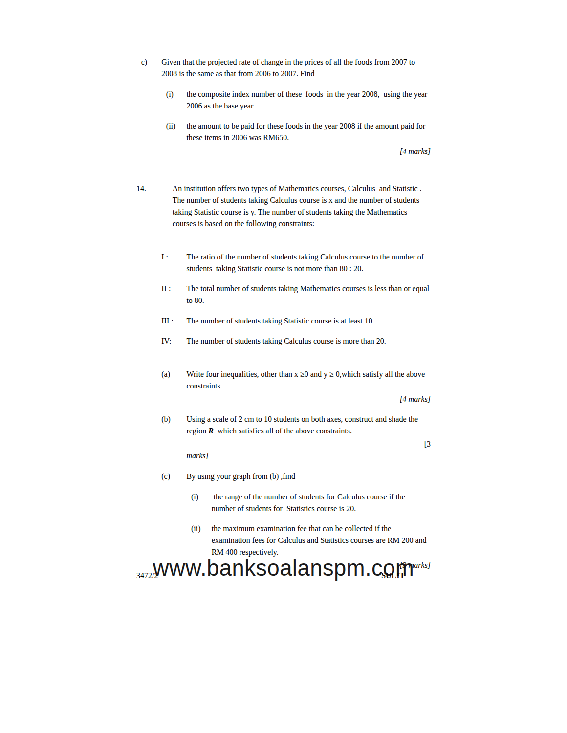c)
Given that the projected rate of change in the prices of all the foods from 2007 to 2008 is the same as that from 2006 to 2007. Find
(i)
the composite index number of these foods in the year 2008, using the year 2006 as the base year.
(ii)
the amount to be paid for these foods in the year 2008 if the amount paid for these items in 2006 was RM650.
[4 marks]
14.
An institution offers two types of Mathematics courses, Calculus and Statistic . The number of students taking Calculus course is x and the number of students taking Statistic course is y. The number of students taking the Mathematics courses is based on the following constraints:
I :
The ratio of the number of students taking Calculus course to the number of students taking Statistic course is not more than 80 : 20.
II :
The total number of students taking Mathematics courses is less than or equal to 80.
III :
The number of students taking Statistic course is at least 10
IV:
The number of students taking Calculus course is more than 20.
(a)
Write four inequalities, other than x ≥0 and y ≥ 0,which satisfy all the above constraints.
[4 marks]
(b)
Using a scale of 2 cm to 10 students on both axes, construct and shade the region R which satisfies all of the above constraints.
[3
marks]
(c)
By using your graph from (b) ,find
(i)
the range of the number of students for Calculus course if the number of students for Statistics course is 20.
(ii)
the maximum examination fee that can be collected if the examination fees for Calculus and Statistics courses are RM 200 and RM 400 respectively.
[3 marks]
3472/2
www.banksoalanspm.com
SULIT